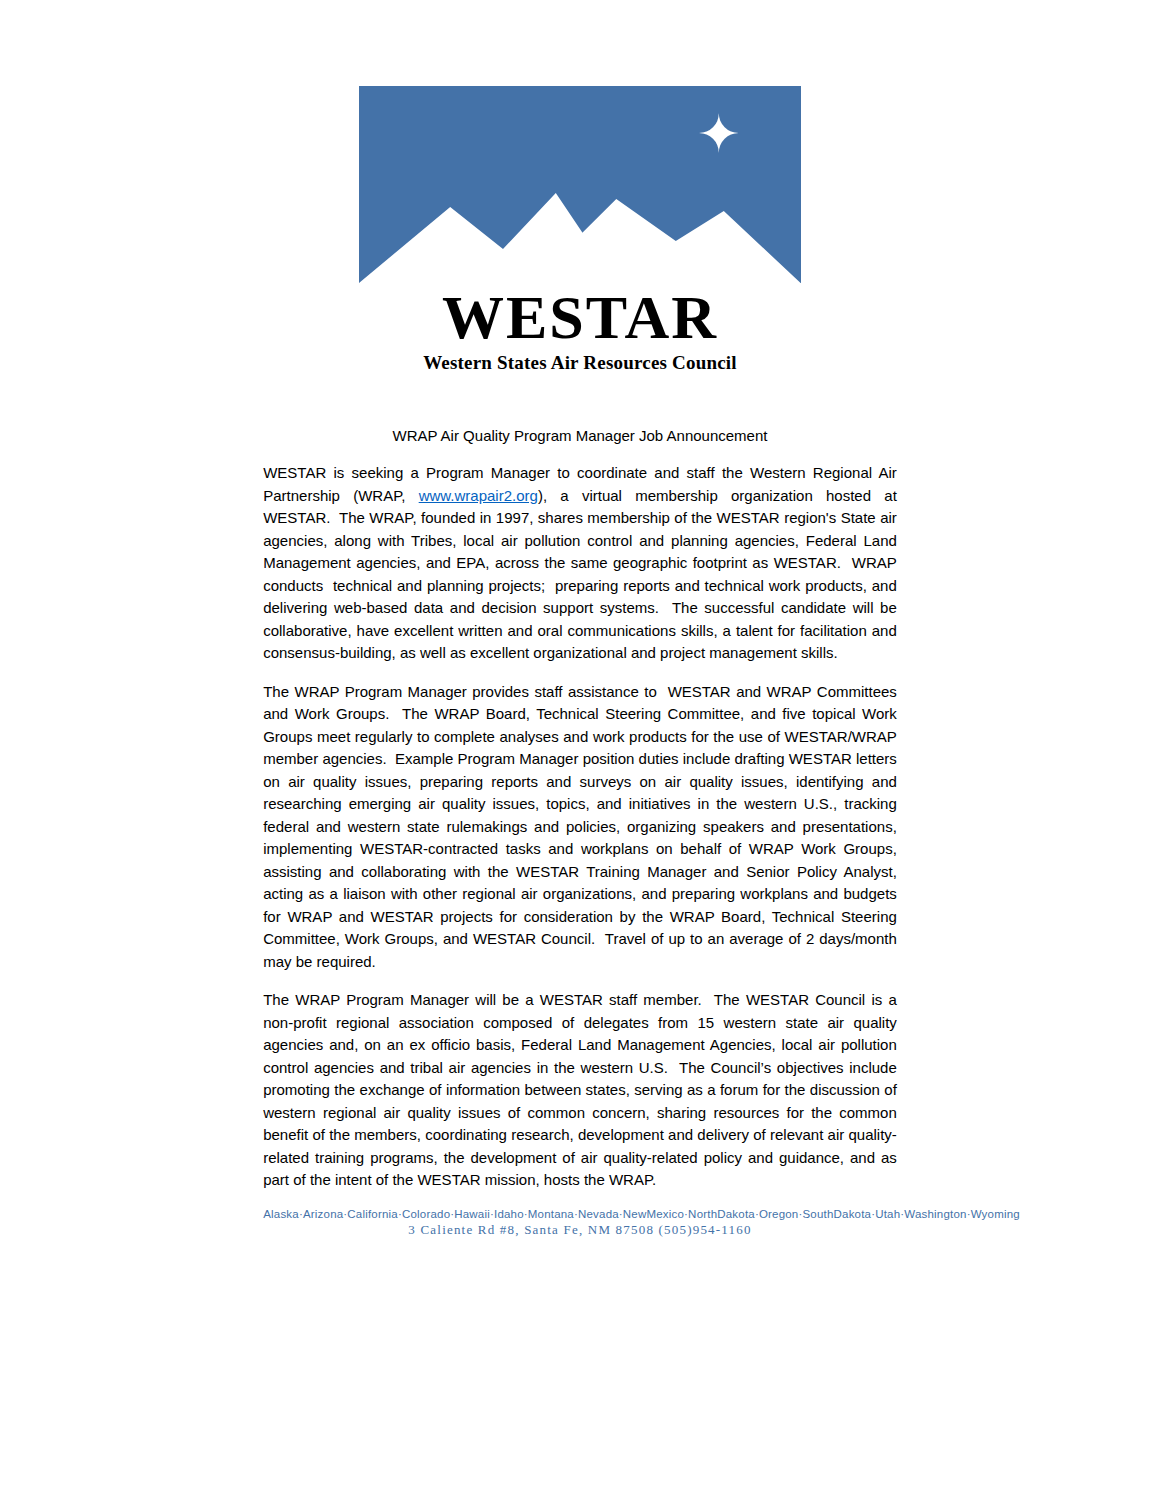✦
WESTAR
Western States Air Resources Council
WRAP Air Quality Program Manager Job Announcement
WESTAR is seeking a Program Manager to coordinate and staff the Western Regional Air Partnership (WRAP, www.wrapair2.org), a virtual membership organization hosted at WESTAR. The WRAP, founded in 1997, shares membership of the WESTAR region's State air agencies, along with Tribes, local air pollution control and planning agencies, Federal Land Management agencies, and EPA, across the same geographic footprint as WESTAR. WRAP conducts technical and planning projects; preparing reports and technical work products, and delivering web-based data and decision support systems. The successful candidate will be collaborative, have excellent written and oral communications skills, a talent for facilitation and consensus-building, as well as excellent organizational and project management skills.
The WRAP Program Manager provides staff assistance to WESTAR and WRAP Committees and Work Groups. The WRAP Board, Technical Steering Committee, and five topical Work Groups meet regularly to complete analyses and work products for the use of WESTAR/WRAP member agencies. Example Program Manager position duties include drafting WESTAR letters on air quality issues, preparing reports and surveys on air quality issues, identifying and researching emerging air quality issues, topics, and initiatives in the western U.S., tracking federal and western state rulemakings and policies, organizing speakers and presentations, implementing WESTAR-contracted tasks and workplans on behalf of WRAP Work Groups, assisting and collaborating with the WESTAR Training Manager and Senior Policy Analyst, acting as a liaison with other regional air organizations, and preparing workplans and budgets for WRAP and WESTAR projects for consideration by the WRAP Board, Technical Steering Committee, Work Groups, and WESTAR Council. Travel of up to an average of 2 days/month may be required.
The WRAP Program Manager will be a WESTAR staff member. The WESTAR Council is a non-profit regional association composed of delegates from 15 western state air quality agencies and, on an ex officio basis, Federal Land Management Agencies, local air pollution control agencies and tribal air agencies in the western U.S. The Council’s objectives include promoting the exchange of information between states, serving as a forum for the discussion of western regional air quality issues of common concern, sharing resources for the common benefit of the members, coordinating research, development and delivery of relevant air quality-related training programs, the development of air quality-related policy and guidance, and as part of the intent of the WESTAR mission, hosts the WRAP.
Alaska·Arizona·California·Colorado·Hawaii·Idaho·Montana·Nevada·NewMexico·NorthDakota·Oregon·SouthDakota·Utah·Washington·Wyoming
3 Caliente Rd #8, Santa Fe, NM 87508 (505)954-1160